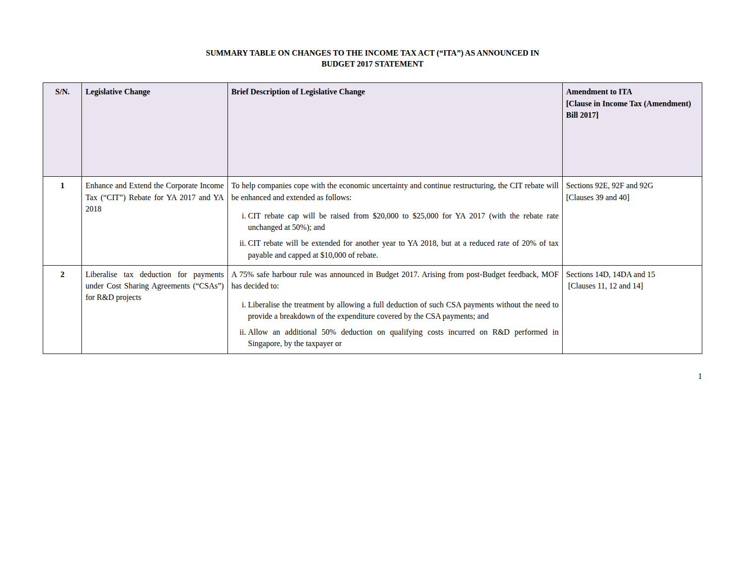Summary Table on Changes to the Income Tax Act (“ITA”) as Announced in
Budget 2017 Statement
| S/N. | Legislative Change | Brief Description of Legislative Change | Amendment to ITA [Clause in Income Tax (Amendment) Bill 2017] |
| --- | --- | --- | --- |
| 1 | Enhance and Extend the Corporate Income Tax (“CIT”) Rebate for YA 2017 and YA 2018 | To help companies cope with the economic uncertainty and continue restructuring, the CIT rebate will be enhanced and extended as follows: CIT rebate cap will be raised from $20,000 to $25,000 for YA 2017 (with the rebate rate unchanged at 50%); and CIT rebate will be extended for another year to YA 2018, but at a reduced rate of 20% of tax payable and capped at $10,000 of rebate. | Sections 92E, 92F and 92G [Clauses 39 and 40] |
| 2 | Liberalise tax deduction for payments under Cost Sharing Agreements (“CSAs”) for R&D projects | A 75% safe harbour rule was announced in Budget 2017. Arising from post-Budget feedback, MOF has decided to: Liberalise the treatment by allowing a full deduction of such CSA payments without the need to provide a breakdown of the expenditure covered by the CSA payments; and Allow an additional 50% deduction on qualifying costs incurred on R&D performed in Singapore, by the taxpayer or | Sections 14D, 14DA and 15 [Clauses 11, 12 and 14] |
1